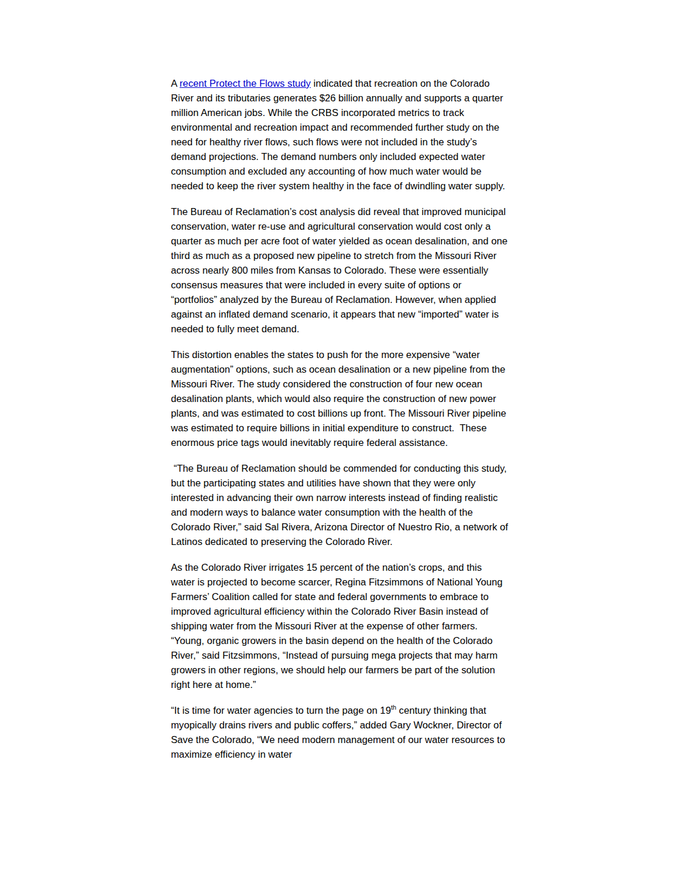A recent Protect the Flows study indicated that recreation on the Colorado River and its tributaries generates $26 billion annually and supports a quarter million American jobs. While the CRBS incorporated metrics to track environmental and recreation impact and recommended further study on the need for healthy river flows, such flows were not included in the study’s demand projections. The demand numbers only included expected water consumption and excluded any accounting of how much water would be needed to keep the river system healthy in the face of dwindling water supply.
The Bureau of Reclamation’s cost analysis did reveal that improved municipal conservation, water re-use and agricultural conservation would cost only a quarter as much per acre foot of water yielded as ocean desalination, and one third as much as a proposed new pipeline to stretch from the Missouri River across nearly 800 miles from Kansas to Colorado. These were essentially consensus measures that were included in every suite of options or “portfolios” analyzed by the Bureau of Reclamation. However, when applied against an inflated demand scenario, it appears that new “imported” water is needed to fully meet demand.
This distortion enables the states to push for the more expensive “water augmentation” options, such as ocean desalination or a new pipeline from the Missouri River. The study considered the construction of four new ocean desalination plants, which would also require the construction of new power plants, and was estimated to cost billions up front. The Missouri River pipeline was estimated to require billions in initial expenditure to construct. These enormous price tags would inevitably require federal assistance.
“The Bureau of Reclamation should be commended for conducting this study, but the participating states and utilities have shown that they were only interested in advancing their own narrow interests instead of finding realistic and modern ways to balance water consumption with the health of the Colorado River,” said Sal Rivera, Arizona Director of Nuestro Rio, a network of Latinos dedicated to preserving the Colorado River.
As the Colorado River irrigates 15 percent of the nation’s crops, and this water is projected to become scarcer, Regina Fitzsimmons of National Young Farmers’ Coalition called for state and federal governments to embrace to improved agricultural efficiency within the Colorado River Basin instead of shipping water from the Missouri River at the expense of other farmers. “Young, organic growers in the basin depend on the health of the Colorado River,” said Fitzsimmons, “Instead of pursuing mega projects that may harm growers in other regions, we should help our farmers be part of the solution right here at home.”
“It is time for water agencies to turn the page on 19th century thinking that myopically drains rivers and public coffers,” added Gary Wockner, Director of Save the Colorado, “We need modern management of our water resources to maximize efficiency in water